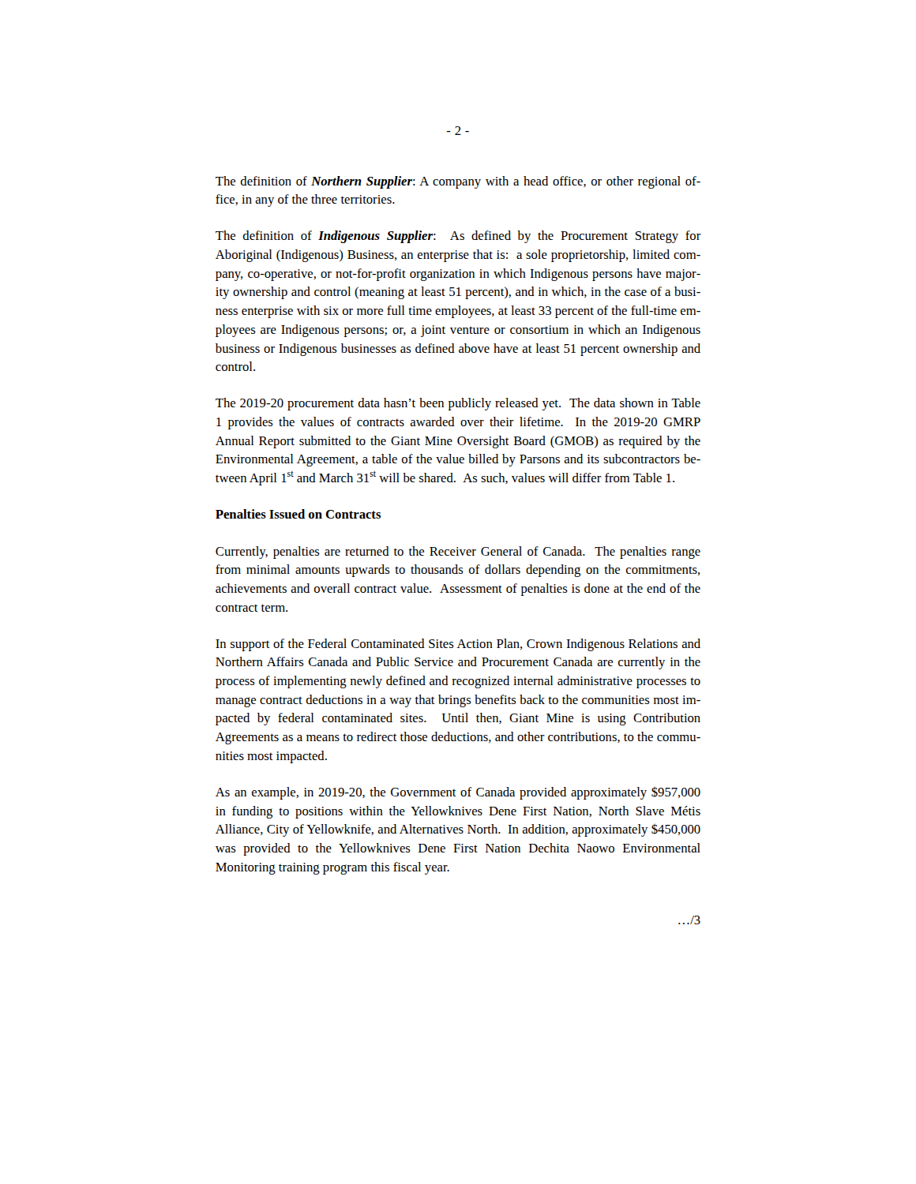- 2 -
The definition of Northern Supplier: A company with a head office, or other regional office, in any of the three territories.
The definition of Indigenous Supplier: As defined by the Procurement Strategy for Aboriginal (Indigenous) Business, an enterprise that is: a sole proprietorship, limited company, co-operative, or not-for-profit organization in which Indigenous persons have majority ownership and control (meaning at least 51 percent), and in which, in the case of a business enterprise with six or more full time employees, at least 33 percent of the full-time employees are Indigenous persons; or, a joint venture or consortium in which an Indigenous business or Indigenous businesses as defined above have at least 51 percent ownership and control.
The 2019-20 procurement data hasn’t been publicly released yet. The data shown in Table 1 provides the values of contracts awarded over their lifetime. In the 2019-20 GMRP Annual Report submitted to the Giant Mine Oversight Board (GMOB) as required by the Environmental Agreement, a table of the value billed by Parsons and its subcontractors between April 1st and March 31st will be shared. As such, values will differ from Table 1.
Penalties Issued on Contracts
Currently, penalties are returned to the Receiver General of Canada. The penalties range from minimal amounts upwards to thousands of dollars depending on the commitments, achievements and overall contract value. Assessment of penalties is done at the end of the contract term.
In support of the Federal Contaminated Sites Action Plan, Crown Indigenous Relations and Northern Affairs Canada and Public Service and Procurement Canada are currently in the process of implementing newly defined and recognized internal administrative processes to manage contract deductions in a way that brings benefits back to the communities most impacted by federal contaminated sites. Until then, Giant Mine is using Contribution Agreements as a means to redirect those deductions, and other contributions, to the communities most impacted.
As an example, in 2019-20, the Government of Canada provided approximately $957,000 in funding to positions within the Yellowknives Dene First Nation, North Slave Métis Alliance, City of Yellowknife, and Alternatives North. In addition, approximately $450,000 was provided to the Yellowknives Dene First Nation Dechita Naowo Environmental Monitoring training program this fiscal year.
…/3